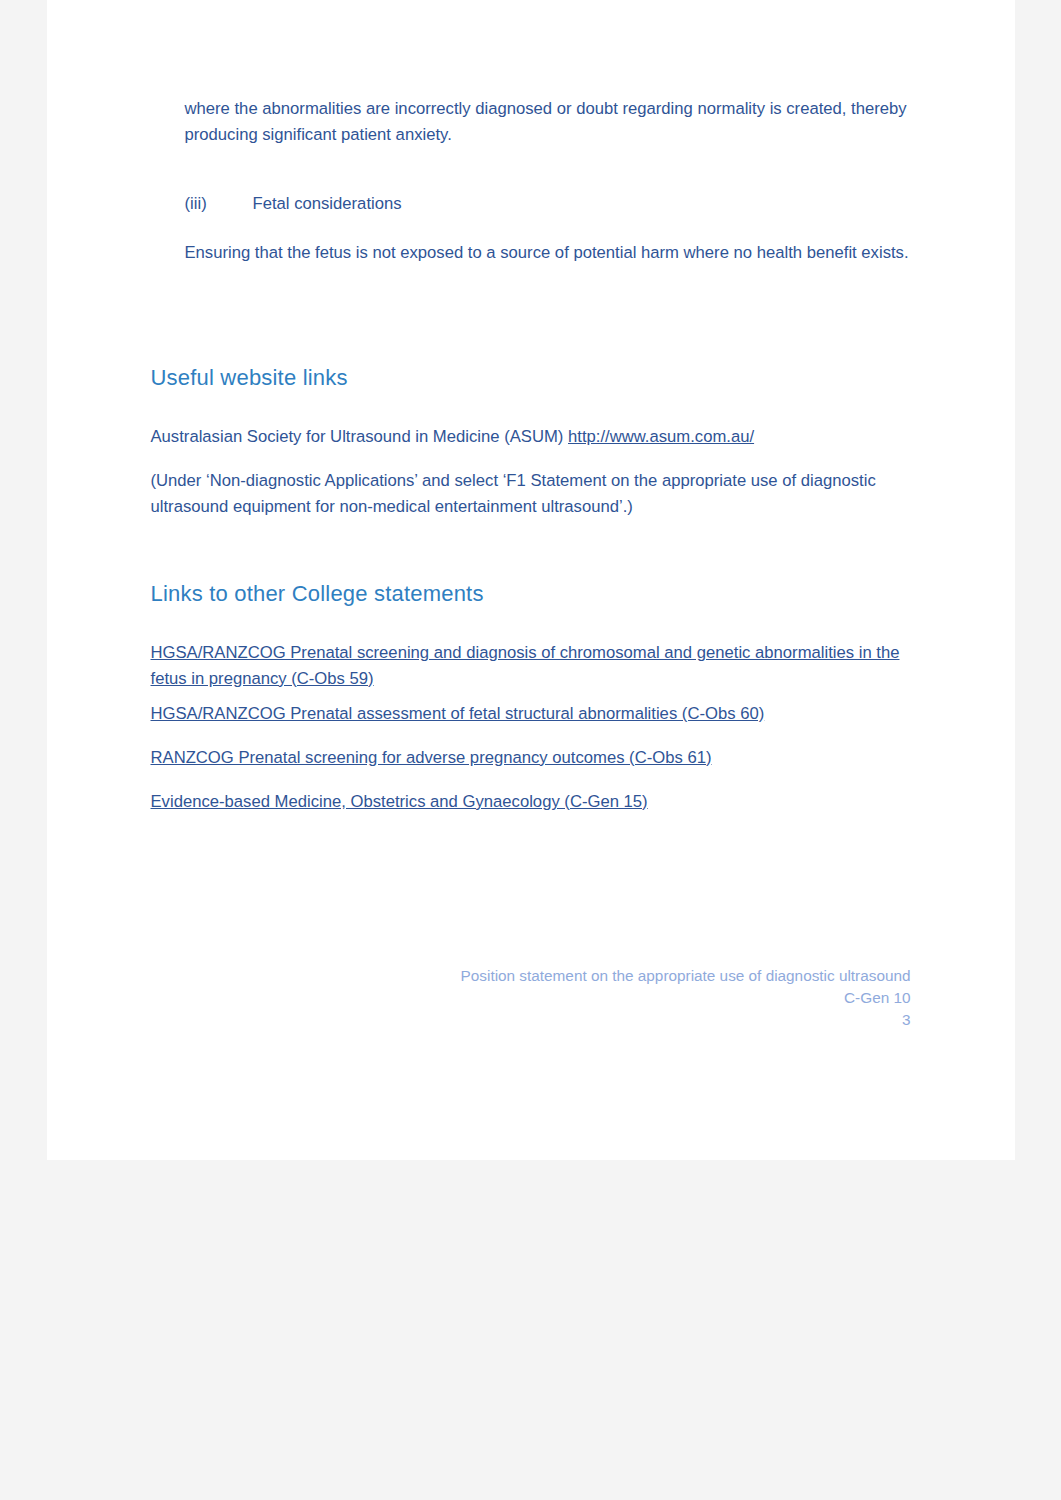where the abnormalities are incorrectly diagnosed or doubt regarding normality is created, thereby producing significant patient anxiety.
(iii) Fetal considerations
Ensuring that the fetus is not exposed to a source of potential harm where no health benefit exists.
Useful website links
Australasian Society for Ultrasound in Medicine (ASUM) http://www.asum.com.au/
(Under ‘Non-diagnostic Applications’ and select ‘F1 Statement on the appropriate use of diagnostic ultrasound equipment for non-medical entertainment ultrasound’.)
Links to other College statements
HGSA/RANZCOG Prenatal screening and diagnosis of chromosomal and genetic abnormalities in the fetus in pregnancy (C-Obs 59)
HGSA/RANZCOG Prenatal assessment of fetal structural abnormalities (C-Obs 60)
RANZCOG Prenatal screening for adverse pregnancy outcomes (C-Obs 61)
Evidence-based Medicine, Obstetrics and Gynaecology (C-Gen 15)
Position statement on the appropriate use of diagnostic ultrasound
C-Gen 10
3